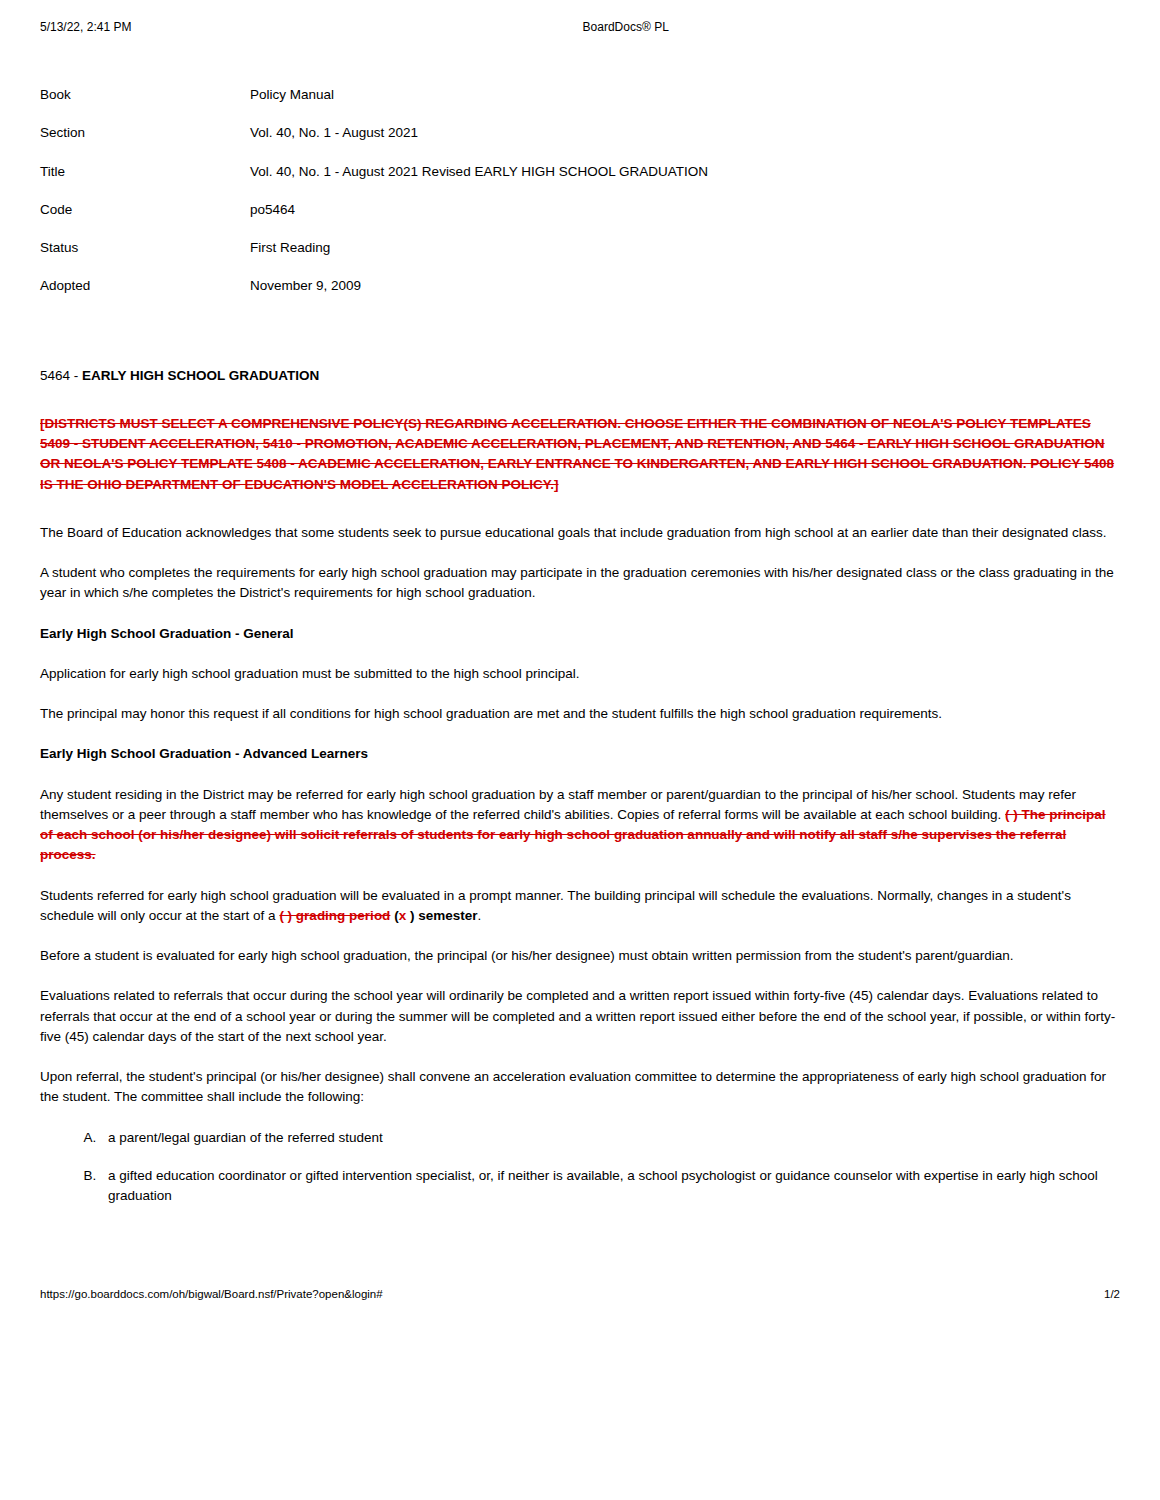5/13/22, 2:41 PM
BoardDocs® PL
| Book | Policy Manual |
| Section | Vol. 40, No. 1 - August 2021 |
| Title | Vol. 40, No. 1 - August 2021 Revised EARLY HIGH SCHOOL GRADUATION |
| Code | po5464 |
| Status | First Reading |
| Adopted | November 9, 2009 |
5464 - EARLY HIGH SCHOOL GRADUATION
[DISTRICTS MUST SELECT A COMPREHENSIVE POLICY(S) REGARDING ACCELERATION. CHOOSE EITHER THE COMBINATION OF NEOLA'S POLICY TEMPLATES 5409 - STUDENT ACCELERATION, 5410 - PROMOTION, ACADEMIC ACCELERATION, PLACEMENT, AND RETENTION, AND 5464 - EARLY HIGH SCHOOL GRADUATION OR NEOLA'S POLICY TEMPLATE 5408 - ACADEMIC ACCELERATION, EARLY ENTRANCE TO KINDERGARTEN, AND EARLY HIGH SCHOOL GRADUATION. POLICY 5408 IS THE OHIO DEPARTMENT OF EDUCATION'S MODEL ACCELERATION POLICY.]
The Board of Education acknowledges that some students seek to pursue educational goals that include graduation from high school at an earlier date than their designated class.
A student who completes the requirements for early high school graduation may participate in the graduation ceremonies with his/her designated class or the class graduating in the year in which s/he completes the District's requirements for high school graduation.
Early High School Graduation - General
Application for early high school graduation must be submitted to the high school principal.
The principal may honor this request if all conditions for high school graduation are met and the student fulfills the high school graduation requirements.
Early High School Graduation - Advanced Learners
Any student residing in the District may be referred for early high school graduation by a staff member or parent/guardian to the principal of his/her school. Students may refer themselves or a peer through a staff member who has knowledge of the referred child's abilities. Copies of referral forms will be available at each school building. ( ) The principal of each school (or his/her designee) will solicit referrals of students for early high school graduation annually and will notify all staff s/he supervises the referral process.
Students referred for early high school graduation will be evaluated in a prompt manner. The building principal will schedule the evaluations. Normally, changes in a student's schedule will only occur at the start of a ( ) grading period (x ) semester.
Before a student is evaluated for early high school graduation, the principal (or his/her designee) must obtain written permission from the student's parent/guardian.
Evaluations related to referrals that occur during the school year will ordinarily be completed and a written report issued within forty-five (45) calendar days. Evaluations related to referrals that occur at the end of a school year or during the summer will be completed and a written report issued either before the end of the school year, if possible, or within forty-five (45) calendar days of the start of the next school year.
Upon referral, the student's principal (or his/her designee) shall convene an acceleration evaluation committee to determine the appropriateness of early high school graduation for the student. The committee shall include the following:
a parent/legal guardian of the referred student
a gifted education coordinator or gifted intervention specialist, or, if neither is available, a school psychologist or guidance counselor with expertise in early high school graduation
https://go.boarddocs.com/oh/bigwal/Board.nsf/Private?open&login#
1/2